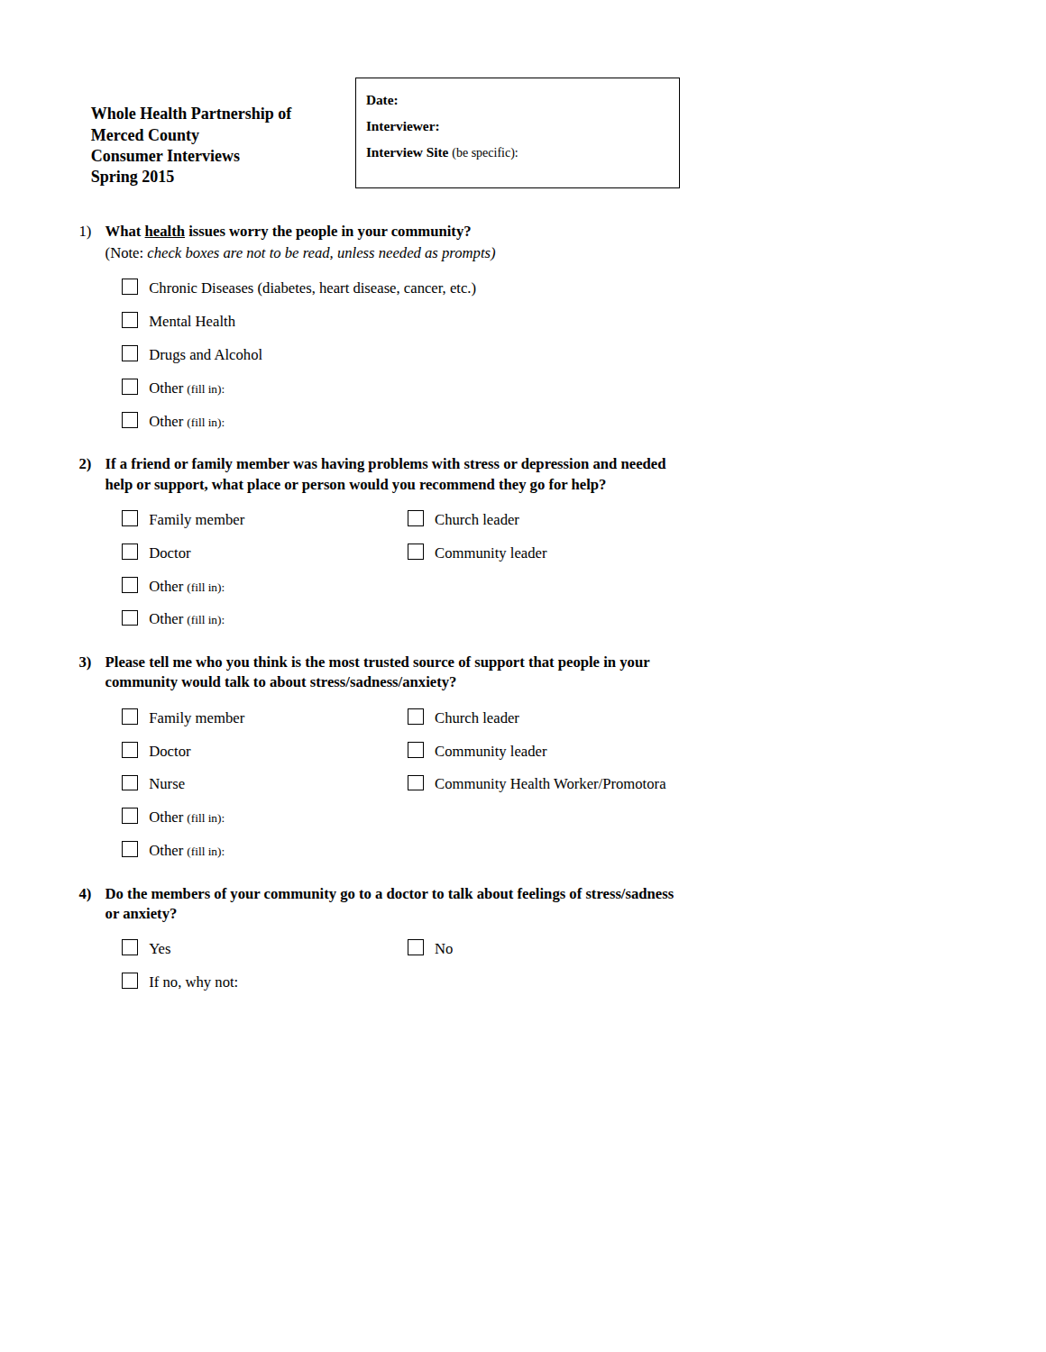Whole Health Partnership of Merced County
Consumer Interviews
Spring 2015
Date:
Interviewer:
Interview Site (be specific):
What health issues worry the people in your community? (Note: check boxes are not to be read, unless needed as prompts)
Chronic Diseases (diabetes, heart disease, cancer, etc.)
Mental Health
Drugs and Alcohol
Other (fill in):
Other (fill in):
If a friend or family member was having problems with stress or depression and needed help or support, what place or person would you recommend they go for help?
Family member
Church leader
Doctor
Community leader
Other (fill in):
Other (fill in):
Please tell me who you think is the most trusted source of support that people in your community would talk to about stress/sadness/anxiety?
Family member
Church leader
Doctor
Community leader
Nurse
Community Health Worker/Promotora
Other (fill in):
Other (fill in):
Do the members of your community go to a doctor to talk about feelings of stress/sadness or anxiety?
Yes
No
If no, why not: